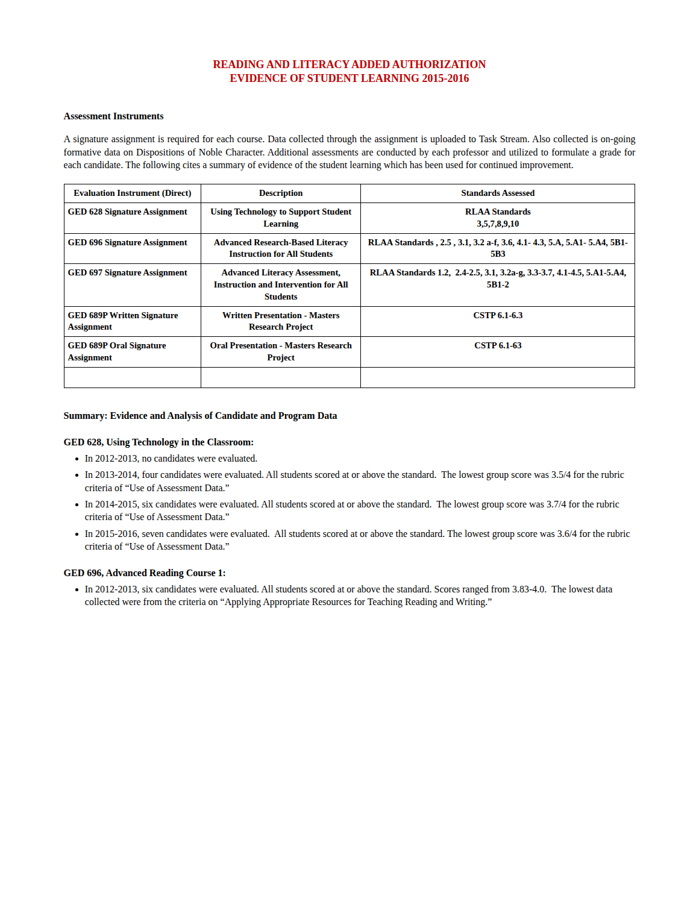READING AND LITERACY ADDED AUTHORIZATION
EVIDENCE OF STUDENT LEARNING 2015-2016
Assessment Instruments
A signature assignment is required for each course. Data collected through the assignment is uploaded to Task Stream. Also collected is on-going formative data on Dispositions of Noble Character. Additional assessments are conducted by each professor and utilized to formulate a grade for each candidate. The following cites a summary of evidence of the student learning which has been used for continued improvement.
| Evaluation Instrument (Direct) | Description | Standards Assessed |
| --- | --- | --- |
| GED 628 Signature Assignment | Using Technology to Support Student Learning | RLAA Standards 3,5,7,8,9,10 |
| GED 696 Signature Assignment | Advanced Research-Based Literacy Instruction for All Students | RLAA Standards , 2.5 , 3.1, 3.2 a-f, 3.6, 4.1- 4.3, 5.A, 5.A1- 5.A4, 5B1- 5B3 |
| GED 697 Signature Assignment | Advanced Literacy Assessment, Instruction and Intervention for All Students | RLAA Standards 1.2, 2.4-2.5, 3.1, 3.2a-g, 3.3-3.7, 4.1-4.5, 5.A1-5.A4, 5B1-2 |
| GED 689P Written Signature Assignment | Written Presentation - Masters Research Project | CSTP 6.1-6.3 |
| GED 689P Oral Signature Assignment | Oral Presentation - Masters Research Project | CSTP 6.1-63 |
Summary: Evidence and Analysis of Candidate and Program Data
GED 628, Using Technology in the Classroom:
In 2012-2013, no candidates were evaluated.
In 2013-2014, four candidates were evaluated. All students scored at or above the standard. The lowest group score was 3.5/4 for the rubric criteria of “Use of Assessment Data.”
In 2014-2015, six candidates were evaluated. All students scored at or above the standard. The lowest group score was 3.7/4 for the rubric criteria of “Use of Assessment Data.”
In 2015-2016, seven candidates were evaluated. All students scored at or above the standard. The lowest group score was 3.6/4 for the rubric criteria of “Use of Assessment Data.”
GED 696, Advanced Reading Course 1:
In 2012-2013, six candidates were evaluated. All students scored at or above the standard. Scores ranged from 3.83-4.0. The lowest data collected were from the criteria on “Applying Appropriate Resources for Teaching Reading and Writing.”